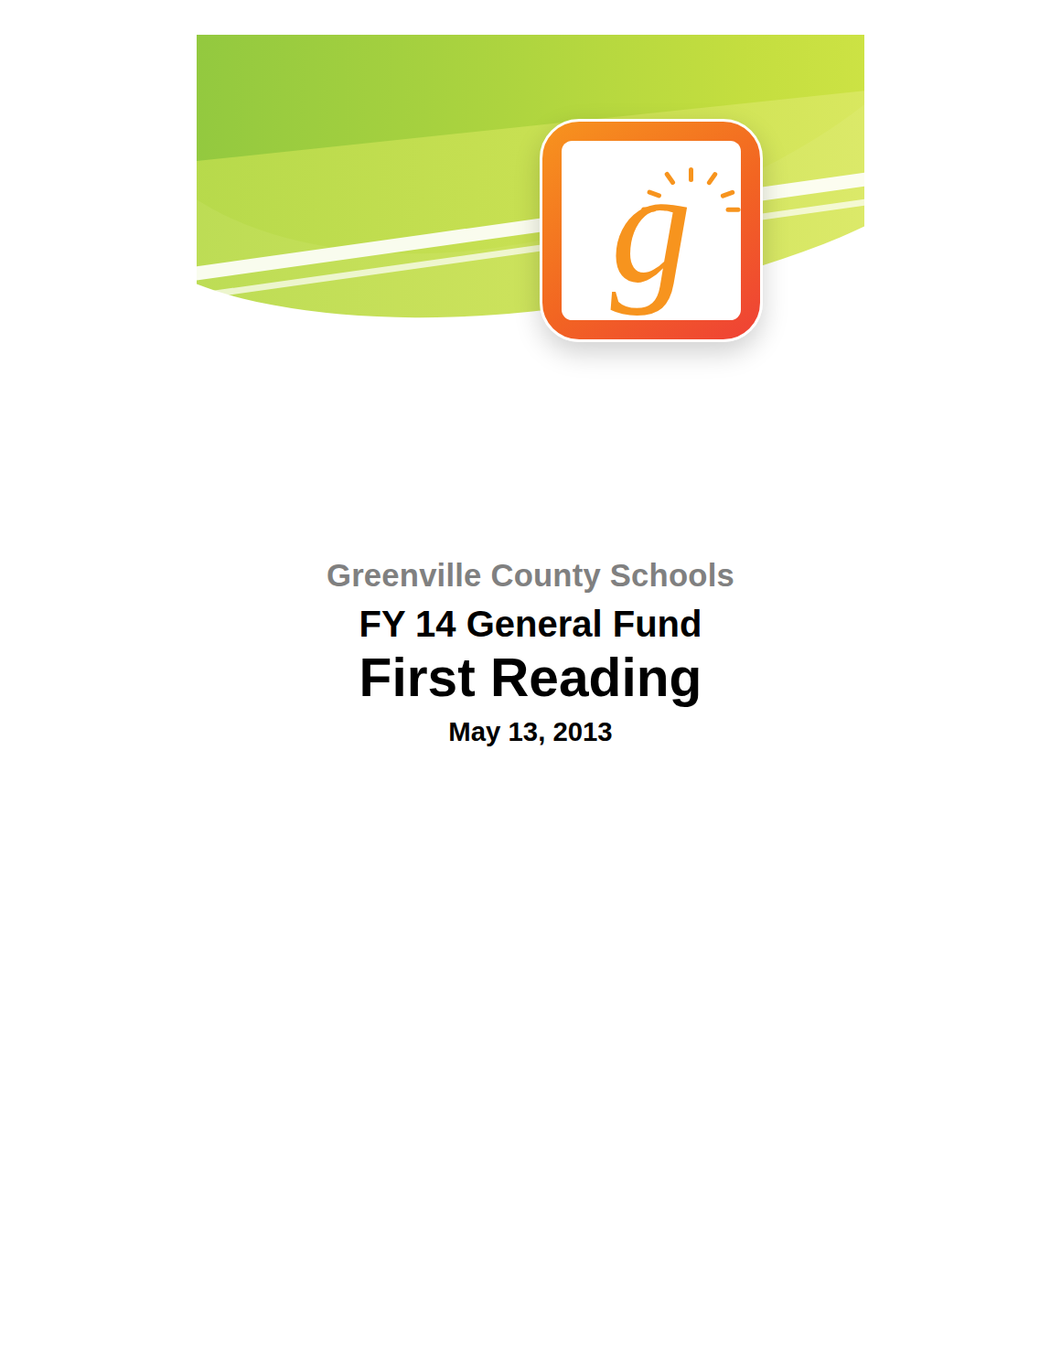g
Greenville County Schools
FY 14 General Fund
First Reading
May 13, 2013